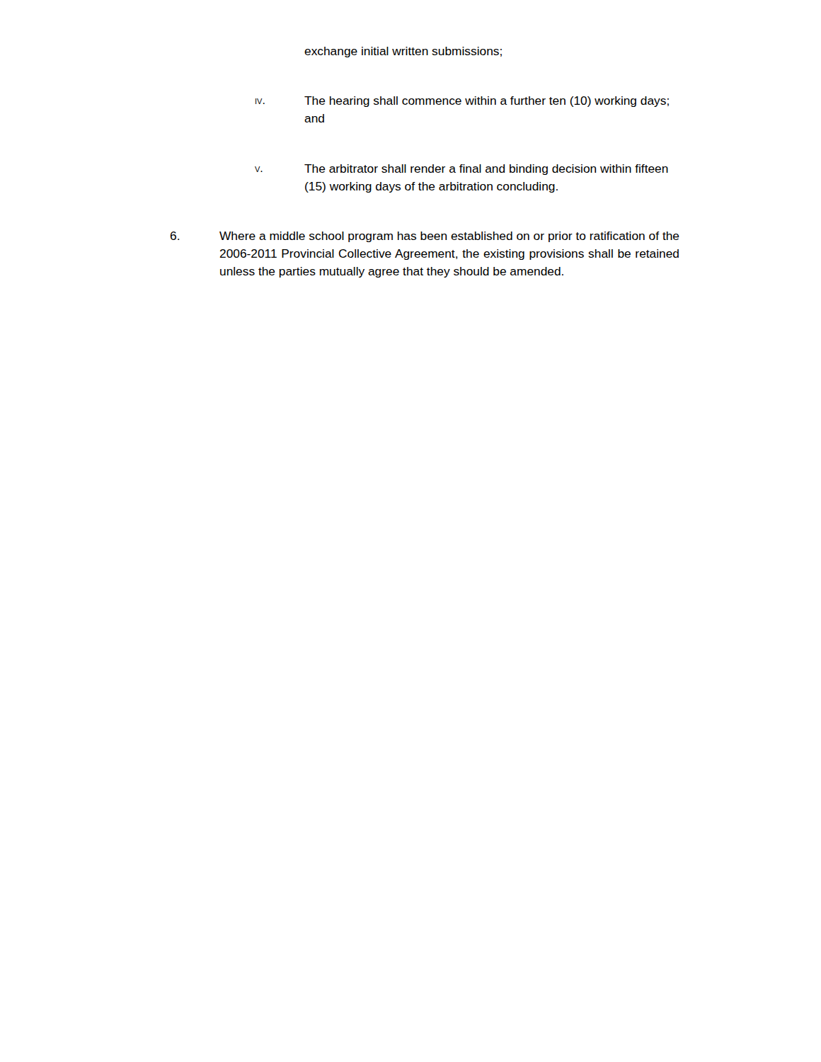exchange initial written submissions;
iv.
The hearing shall commence within a further ten (10) working days; and
v.
The arbitrator shall render a final and binding decision within fifteen (15) working days of the arbitration concluding.
6.
Where a middle school program has been established on or prior to ratification of the 2006-2011 Provincial Collective Agreement, the existing provisions shall be retained unless the parties mutually agree that they should be amended.